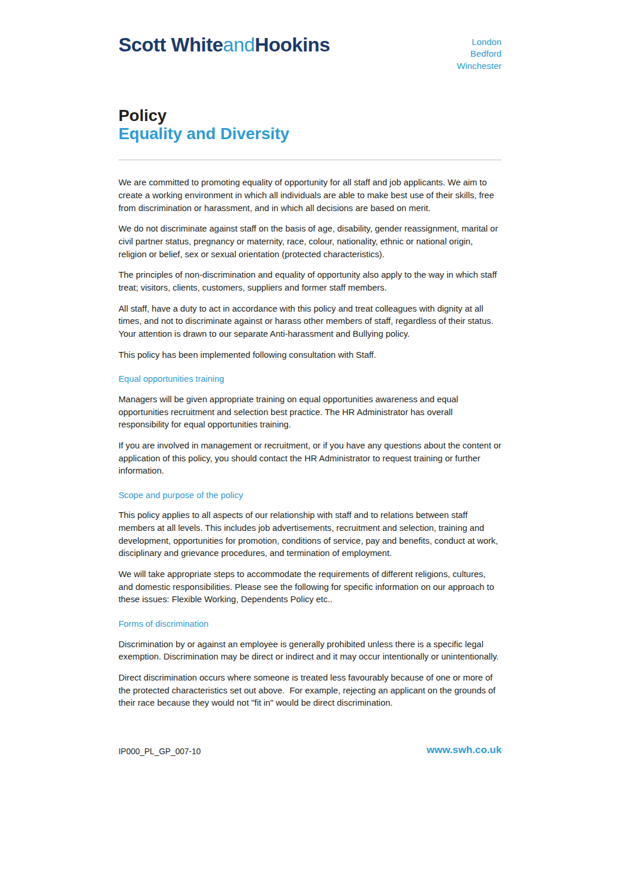Scott White and Hookins
London
Bedford
Winchester
PolicyEquality and Diversity
We are committed to promoting equality of opportunity for all staff and job applicants. We aim to create a working environment in which all individuals are able to make best use of their skills, free from discrimination or harassment, and in which all decisions are based on merit.
We do not discriminate against staff on the basis of age, disability, gender reassignment, marital or civil partner status, pregnancy or maternity, race, colour, nationality, ethnic or national origin, religion or belief, sex or sexual orientation (protected characteristics).
The principles of non-discrimination and equality of opportunity also apply to the way in which staff treat; visitors, clients, customers, suppliers and former staff members.
All staff, have a duty to act in accordance with this policy and treat colleagues with dignity at all times, and not to discriminate against or harass other members of staff, regardless of their status. Your attention is drawn to our separate Anti-harassment and Bullying policy.
This policy has been implemented following consultation with Staff.
Equal opportunities training
Managers will be given appropriate training on equal opportunities awareness and equal opportunities recruitment and selection best practice. The HR Administrator has overall responsibility for equal opportunities training.
If you are involved in management or recruitment, or if you have any questions about the content or application of this policy, you should contact the HR Administrator to request training or further information.
Scope and purpose of the policy
This policy applies to all aspects of our relationship with staff and to relations between staff members at all levels. This includes job advertisements, recruitment and selection, training and development, opportunities for promotion, conditions of service, pay and benefits, conduct at work, disciplinary and grievance procedures, and termination of employment.
We will take appropriate steps to accommodate the requirements of different religions, cultures, and domestic responsibilities. Please see the following for specific information on our approach to these issues: Flexible Working, Dependents Policy etc..
Forms of discrimination
Discrimination by or against an employee is generally prohibited unless there is a specific legal exemption. Discrimination may be direct or indirect and it may occur intentionally or unintentionally.
Direct discrimination occurs where someone is treated less favourably because of one or more of the protected characteristics set out above. For example, rejecting an applicant on the grounds of their race because they would not "fit in" would be direct discrimination.
IP000_PL_GP_007-10
www.swh.co.uk